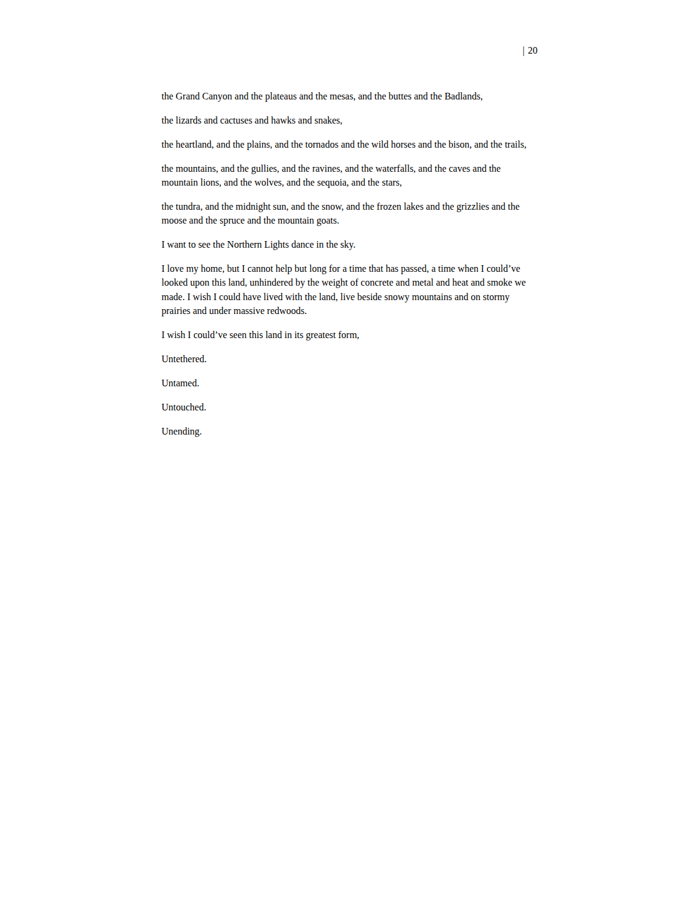|20
the Grand Canyon and the plateaus and the mesas, and the buttes and the Badlands,
the lizards and cactuses and hawks and snakes,
the heartland, and the plains, and the tornados and the wild horses and the bison, and the trails,
the mountains, and the gullies, and the ravines, and the waterfalls, and the caves and the mountain lions, and the wolves, and the sequoia, and the stars,
the tundra, and the midnight sun, and the snow, and the frozen lakes and the grizzlies and the moose and the spruce and the mountain goats.
I want to see the Northern Lights dance in the sky.
I love my home, but I cannot help but long for a time that has passed, a time when I could’ve looked upon this land, unhindered by the weight of concrete and metal and heat and smoke we made. I wish I could have lived with the land, live beside snowy mountains and on stormy prairies and under massive redwoods.
I wish I could’ve seen this land in its greatest form,
Untethered.
Untamed.
Untouched.
Unending.